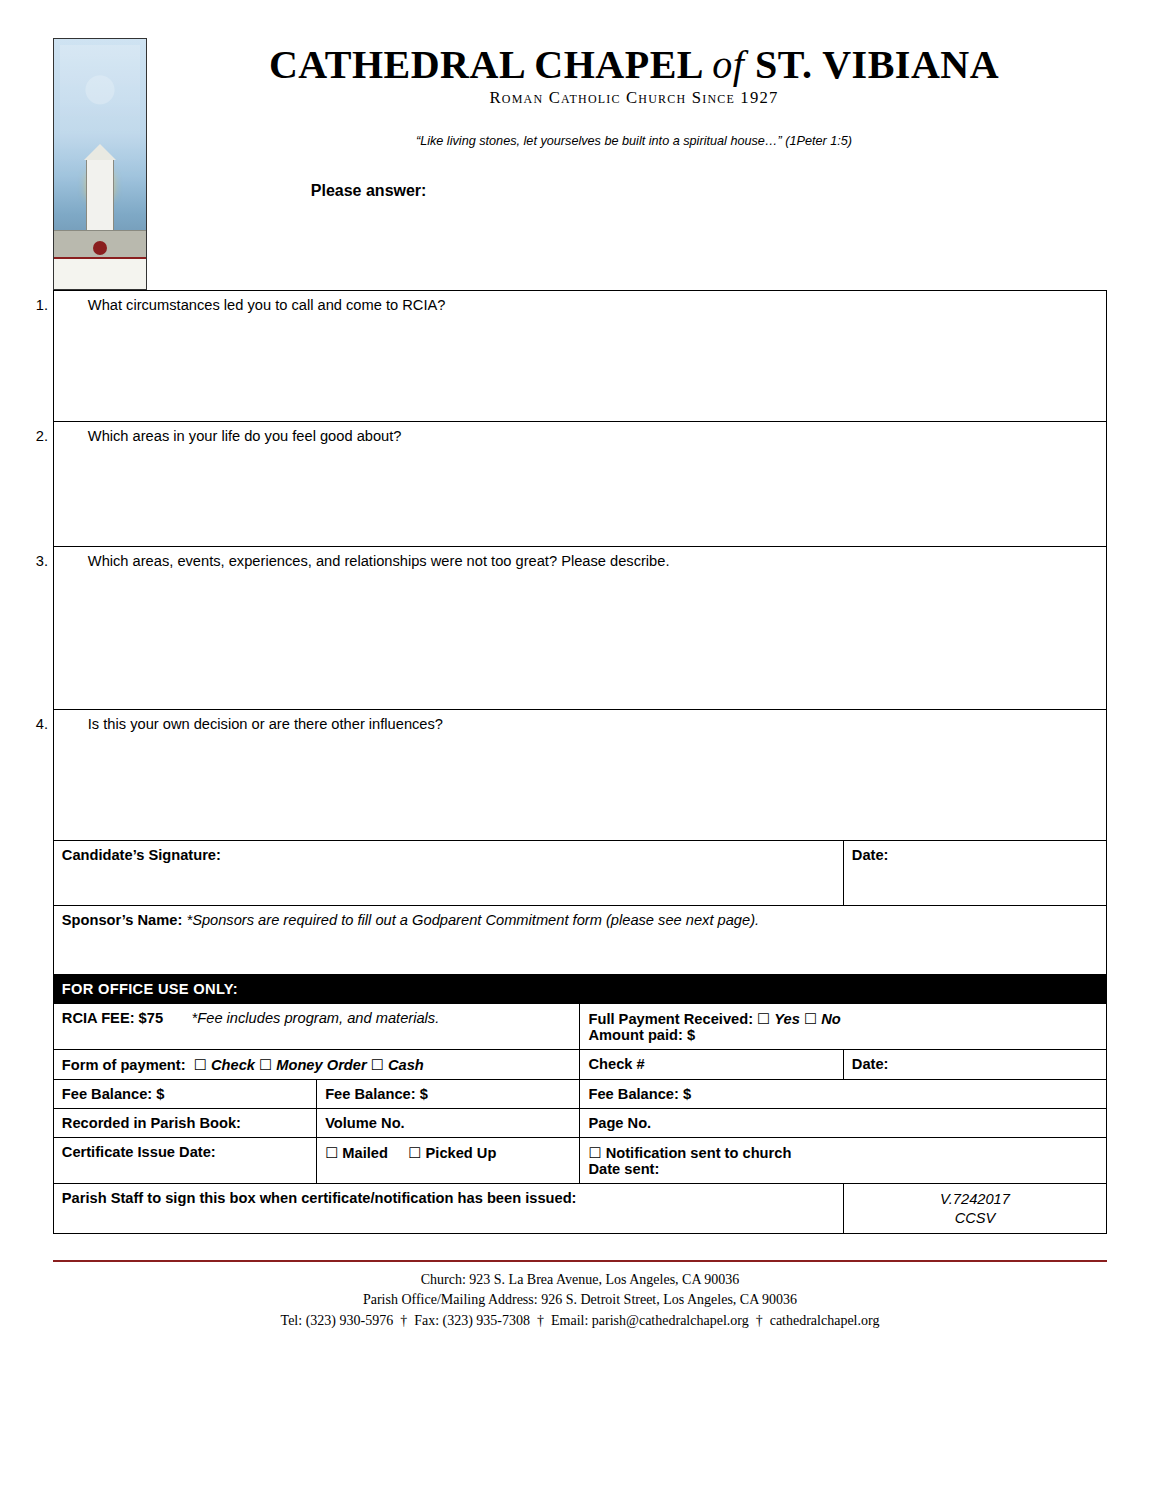CATHEDRAL CHAPEL of ST. VIBIANA
Roman Catholic Church Since 1927
“Like living stones, let yourselves be built into a spiritual house…” (1Peter 1:5)
Please answer:
| 1. What circumstances led you to call and come to RCIA? |
| 2. Which areas in your life do you feel good about? |
| 3. Which areas, events, experiences, and relationships were not too great? Please describe. |
| 4. Is this your own decision or are there other influences? |
| Candidate’s Signature: | Date: |
| Sponsor’s Name: *Sponsors are required to fill out a Godparent Commitment form (please see next page). |
| FOR OFFICE USE ONLY: |
| RCIA FEE: $75 *Fee includes program, and materials. | Full Payment Received: ☐ Yes ☐ No Amount paid: $ |
| Form of payment: ☐ Check ☐ Money Order ☐ Cash | Check # | Date: |
| Fee Balance: $ | Fee Balance: $ | Fee Balance: $ |
| Recorded in Parish Book: | Volume No. | Page No. |
| Certificate Issue Date: | ☐ Mailed ☐ Picked Up | ☐ Notification sent to church Date sent: |
| Parish Staff to sign this box when certificate/notification has been issued: | V.7242017 CCSV |
Church: 923 S. La Brea Avenue, Los Angeles, CA 90036
Parish Office/Mailing Address: 926 S. Detroit Street, Los Angeles, CA 90036
Tel: (323) 930-5976 † Fax: (323) 935-7308 † Email: parish@cathedralchapel.org † cathedralchapel.org